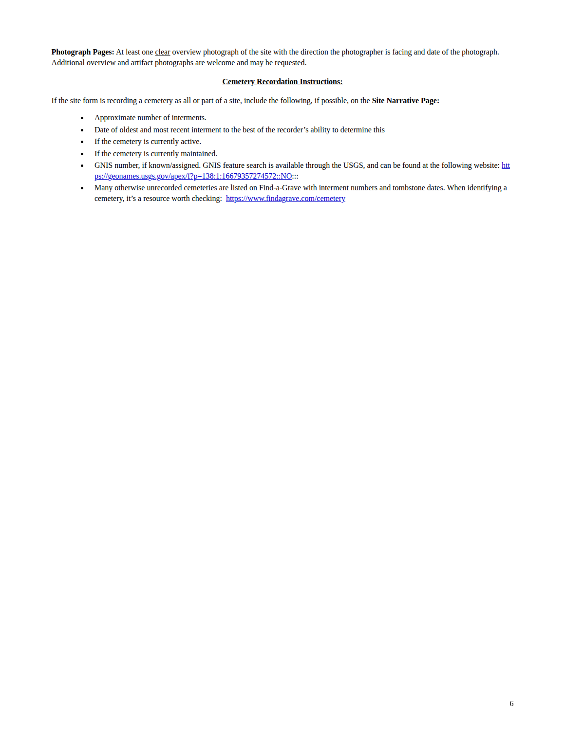Photograph Pages: At least one clear overview photograph of the site with the direction the photographer is facing and date of the photograph. Additional overview and artifact photographs are welcome and may be requested.
Cemetery Recordation Instructions:
If the site form is recording a cemetery as all or part of a site, include the following, if possible, on the Site Narrative Page:
Approximate number of interments.
Date of oldest and most recent interment to the best of the recorder’s ability to determine this
If the cemetery is currently active.
If the cemetery is currently maintained.
GNIS number, if known/assigned. GNIS feature search is available through the USGS, and can be found at the following website: https://geonames.usgs.gov/apex/f?p=138:1:16679357274572::NO:::
Many otherwise unrecorded cemeteries are listed on Find-a-Grave with interment numbers and tombstone dates. When identifying a cemetery, it’s a resource worth checking: https://www.findagrave.com/cemetery
6